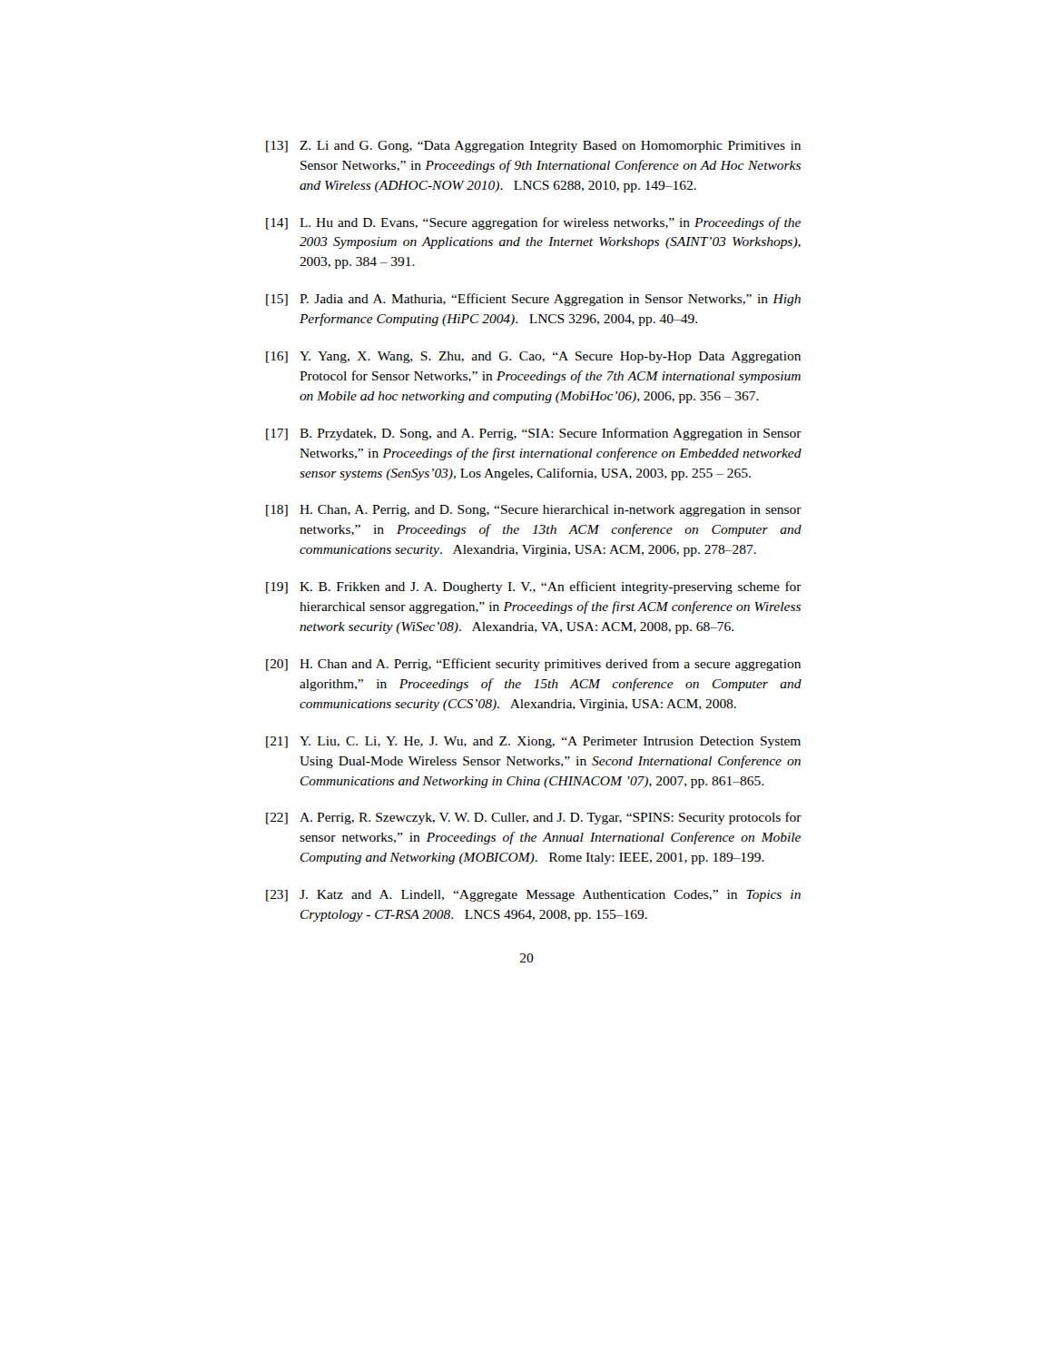[13] Z. Li and G. Gong, “Data Aggregation Integrity Based on Homomorphic Primitives in Sensor Networks,” in Proceedings of 9th International Conference on Ad Hoc Networks and Wireless (ADHOC-NOW 2010). LNCS 6288, 2010, pp. 149–162.
[14] L. Hu and D. Evans, “Secure aggregation for wireless networks,” in Proceedings of the 2003 Symposium on Applications and the Internet Workshops (SAINT’03 Workshops), 2003, pp. 384 – 391.
[15] P. Jadia and A. Mathuria, “Efficient Secure Aggregation in Sensor Networks,” in High Performance Computing (HiPC 2004). LNCS 3296, 2004, pp. 40–49.
[16] Y. Yang, X. Wang, S. Zhu, and G. Cao, “A Secure Hop-by-Hop Data Aggregation Protocol for Sensor Networks,” in Proceedings of the 7th ACM international symposium on Mobile ad hoc networking and computing (MobiHoc’06), 2006, pp. 356 – 367.
[17] B. Przydatek, D. Song, and A. Perrig, “SIA: Secure Information Aggregation in Sensor Networks,” in Proceedings of the first international conference on Embedded networked sensor systems (SenSys’03), Los Angeles, California, USA, 2003, pp. 255 – 265.
[18] H. Chan, A. Perrig, and D. Song, “Secure hierarchical in-network aggregation in sensor networks,” in Proceedings of the 13th ACM conference on Computer and communications security. Alexandria, Virginia, USA: ACM, 2006, pp. 278–287.
[19] K. B. Frikken and J. A. Dougherty I. V., “An efficient integrity-preserving scheme for hierarchical sensor aggregation,” in Proceedings of the first ACM conference on Wireless network security (WiSec’08). Alexandria, VA, USA: ACM, 2008, pp. 68–76.
[20] H. Chan and A. Perrig, “Efficient security primitives derived from a secure aggregation algorithm,” in Proceedings of the 15th ACM conference on Computer and communications security (CCS’08). Alexandria, Virginia, USA: ACM, 2008.
[21] Y. Liu, C. Li, Y. He, J. Wu, and Z. Xiong, “A Perimeter Intrusion Detection System Using Dual-Mode Wireless Sensor Networks,” in Second International Conference on Communications and Networking in China (CHINACOM ’07), 2007, pp. 861–865.
[22] A. Perrig, R. Szewczyk, V. W. D. Culler, and J. D. Tygar, “SPINS: Security protocols for sensor networks,” in Proceedings of the Annual International Conference on Mobile Computing and Networking (MOBICOM). Rome Italy: IEEE, 2001, pp. 189–199.
[23] J. Katz and A. Lindell, “Aggregate Message Authentication Codes,” in Topics in Cryptology - CT-RSA 2008. LNCS 4964, 2008, pp. 155–169.
20